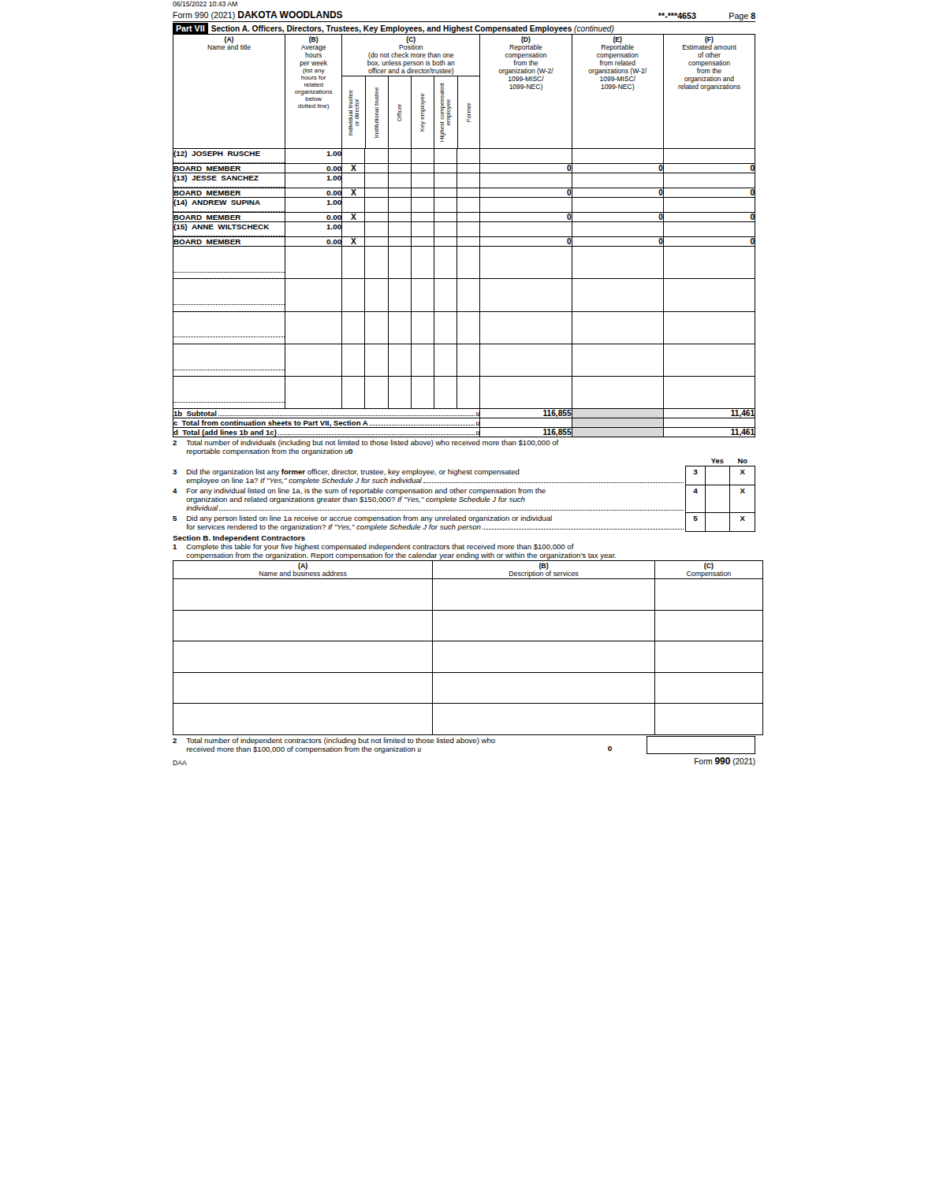06/15/2022 10:43 AM
Form 990 (2021) DAKOTA WOODLANDS
**-***4653 Page 8
Part VII Section A. Officers, Directors, Trustees, Key Employees, and Highest Compensated Employees (continued)
| (A) Name and title | (B) Average hours per week (list any hours for related organizations below dotted line) | / (C) Position (do not check more than one box, unless person is both an officer and a director/trustee) / / Individual trustee or director / Institutional trustee / Officer / Key employee / Highest compensated employee / Former / | (D) Reportable compensation from the organization (W-2/ 1099-MISC/ 1099-NEC) | (E) Reportable compensation from related organizations (W-2/ 1099-MISC/ 1099-NEC) | (F) Estimated amount of other compensation from the organization and related organizations |
| --- | --- | --- | --- | --- | --- |
| (12) JOSEPH RUSCHE | 1.00 | | | | | | | | | |
| BOARD MEMBER | 0.00 | X | | | | | | 0 | 0 | 0 |
| (13) JESSE SANCHEZ | 1.00 | | | | | | | | | |
| BOARD MEMBER | 0.00 | X | | | | | | 0 | 0 | 0 |
| (14) ANDREW SUPINA | 1.00 | | | | | | | | | |
| BOARD MEMBER | 0.00 | X | | | | | | 0 | 0 | 0 |
| (15) ANNE WILTSCHECK | 1.00 | | | | | | | | | |
| BOARD MEMBER | 0.00 | X | | | | | | 0 | 0 | 0 |
| 1b Subtotal u | 116,855 | | 11,461 |
| c Total from continuation sheets to Part VII, Section A u | | | |
| d Total (add lines 1b and 1c) u | 116,855 | | 11,461 |
| 2 | Total number of individuals (including but not limited to those listed above) who received more than $100,000 of reportable compensation from the organization u 0 |
| | | Yes | No |
| / 3 / Did the organization list any former officer, director, trustee, key employee, or highest compensated employee on line 1a? If "Yes," complete Schedule J for such individual / | 3 | | X |
| / 4 / For any individual listed on line 1a, is the sum of reportable compensation and other compensation from the organization and related organizations greater than $150,000? If "Yes," complete Schedule J for such individual / | 4 | | X |
| / 5 / Did any person listed on line 1a receive or accrue compensation from any unrelated organization or individual for services rendered to the organization? If "Yes," complete Schedule J for such person / | 5 | | X |
Section B. Independent Contractors
| 1 | Complete this table for your five highest compensated independent contractors that received more than $100,000 of compensation from the organization. Report compensation for the calendar year ending with or within the organization's tax year. |
| (A) Name and business address | (B) Description of services | (C) Compensation |
| --- | --- | --- |
| / 2 / Total number of independent contractors (including but not limited to those listed above) who received more than $100,000 of compensation from the organization u / | 0 | |
DAA
Form 990 (2021)